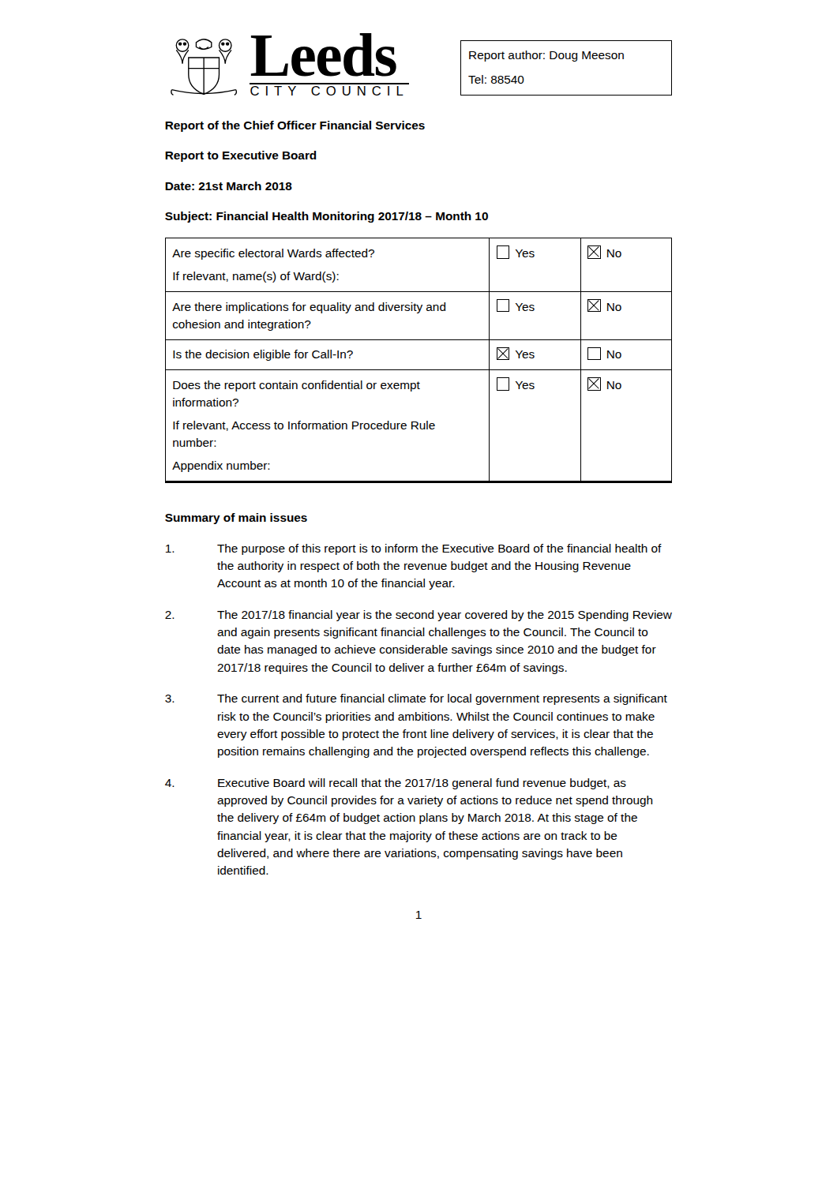Leeds
CITY COUNCIL
Report author: Doug Meeson
Tel: 88540
Report of the Chief Officer Financial Services
Report to Executive Board
Date: 21st March 2018
Subject: Financial Health Monitoring 2017/18 – Month 10
| Are specific electoral Wards affected? If relevant, name(s) of Ward(s): | Yes | No |
| Are there implications for equality and diversity and cohesion and integration? | Yes | No |
| Is the decision eligible for Call-In? | Yes | No |
| Does the report contain confidential or exempt information? If relevant, Access to Information Procedure Rule number: Appendix number: | Yes | No |
Summary of main issues
1. The purpose of this report is to inform the Executive Board of the financial health of the authority in respect of both the revenue budget and the Housing Revenue Account as at month 10 of the financial year.
2. The 2017/18 financial year is the second year covered by the 2015 Spending Review and again presents significant financial challenges to the Council. The Council to date has managed to achieve considerable savings since 2010 and the budget for 2017/18 requires the Council to deliver a further £64m of savings.
3. The current and future financial climate for local government represents a significant risk to the Council’s priorities and ambitions. Whilst the Council continues to make every effort possible to protect the front line delivery of services, it is clear that the position remains challenging and the projected overspend reflects this challenge.
4. Executive Board will recall that the 2017/18 general fund revenue budget, as approved by Council provides for a variety of actions to reduce net spend through the delivery of £64m of budget action plans by March 2018. At this stage of the financial year, it is clear that the majority of these actions are on track to be delivered, and where there are variations, compensating savings have been identified.
1